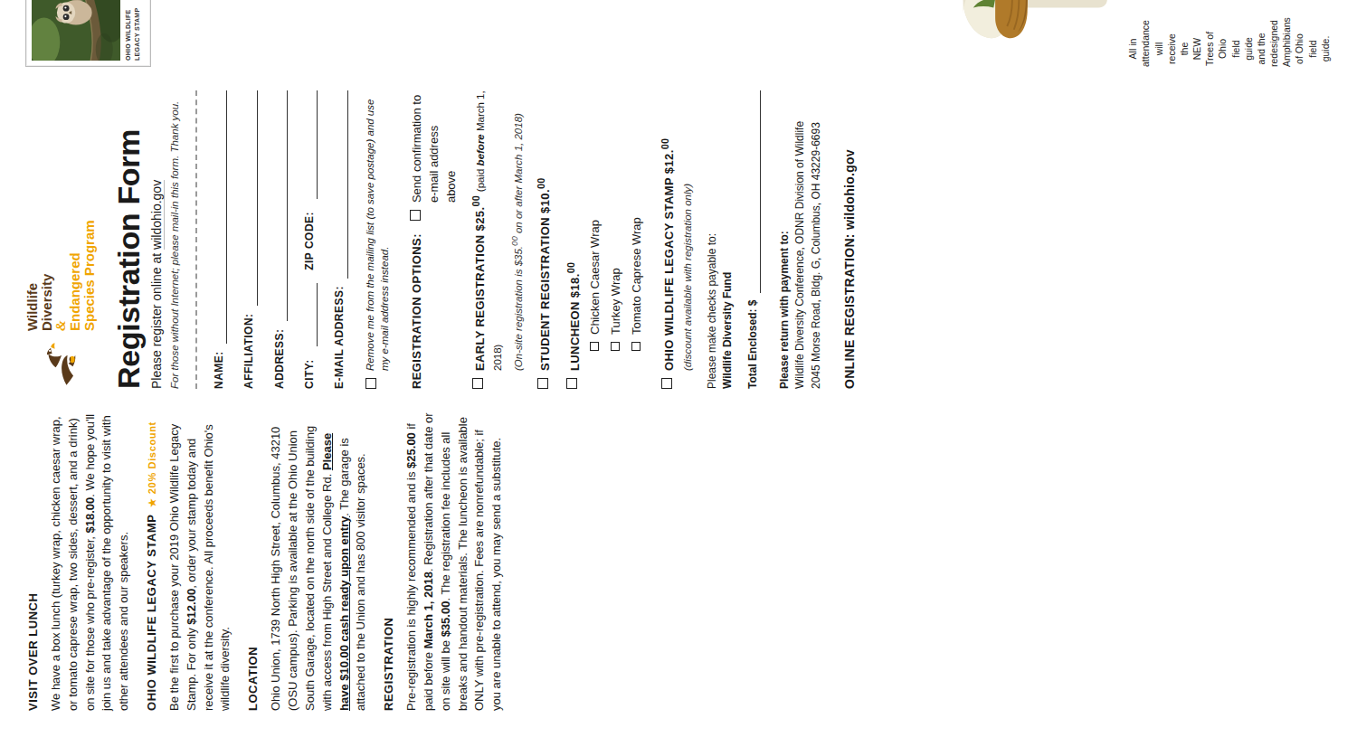Visit Over Lunch
We have a box lunch (turkey wrap, chicken caesar wrap, or tomato caprese wrap, two sides, dessert, and a drink) on site for those who pre-register, $18.00. We hope you'll join us and take advantage of the opportunity to visit with other attendees and our speakers.
Ohio Wildlife Legacy Stamp
★ 20% Discount
Be the first to purchase your 2019 Ohio Wildlife Legacy Stamp. For only $12.00, order your stamp today and receive it at the conference. All proceeds benefit Ohio's wildlife diversity.
Location
Ohio Union, 1739 North High Street, Columbus, 43210 (OSU campus). Parking is available at the Ohio Union South Garage, located on the north side of the building with access from High Street and College Rd. Please have $10.00 cash ready upon entry. The garage is attached to the Union and has 800 visitor spaces.
Registration
Pre-registration is highly recommended and is $25.00 if paid before March 1, 2018. Registration after that date or on site will be $35.00. The registration fee includes all breaks and handout materials. The luncheon is available ONLY with pre-registration. Fees are nonrefundable; if you are unable to attend, you may send a substitute.
Eagle with acorn
Wildlife
Diversity
&
Endangered
Species Program
Registration Form
Please register online at wildohio.gov
For those without Internet; please mail-in this form. Thank you.
Name:
Affiliation:
Address:
City: Zip Code:
E-mail Address:
Remove me from the mailing list (to save postage) and use my e-mail address instead.
Registration Options: Send confirmation to e-mail address above
Early Registration $25.00 (paid before March 1, 2018)
(On-site registration is $35.00 on or after March 1, 2018)
Student Registration $10.00
Luncheon $18.00
Chicken Caesar Wrap
Turkey Wrap
Tomato Caprese Wrap
Ohio Wildlife Legacy Stamp $12.00
(discount available with registration only)
Please make checks payable to:
Wildlife Diversity Fund
Total Enclosed: $
Please return with payment to:
Wildlife Diversity Conference, ODNR Division of Wildlife
2045 Morse Road, Bldg. G, Columbus, OH 43229-6693
ONLINE REGISTRATION: wildohio.gov
Ohio Wildlife
Legacy Stamp $1500
2018
All in attendance will receive the
NEW Trees of Ohio field guide
and the redesigned Amphibians
of Ohio field guide.